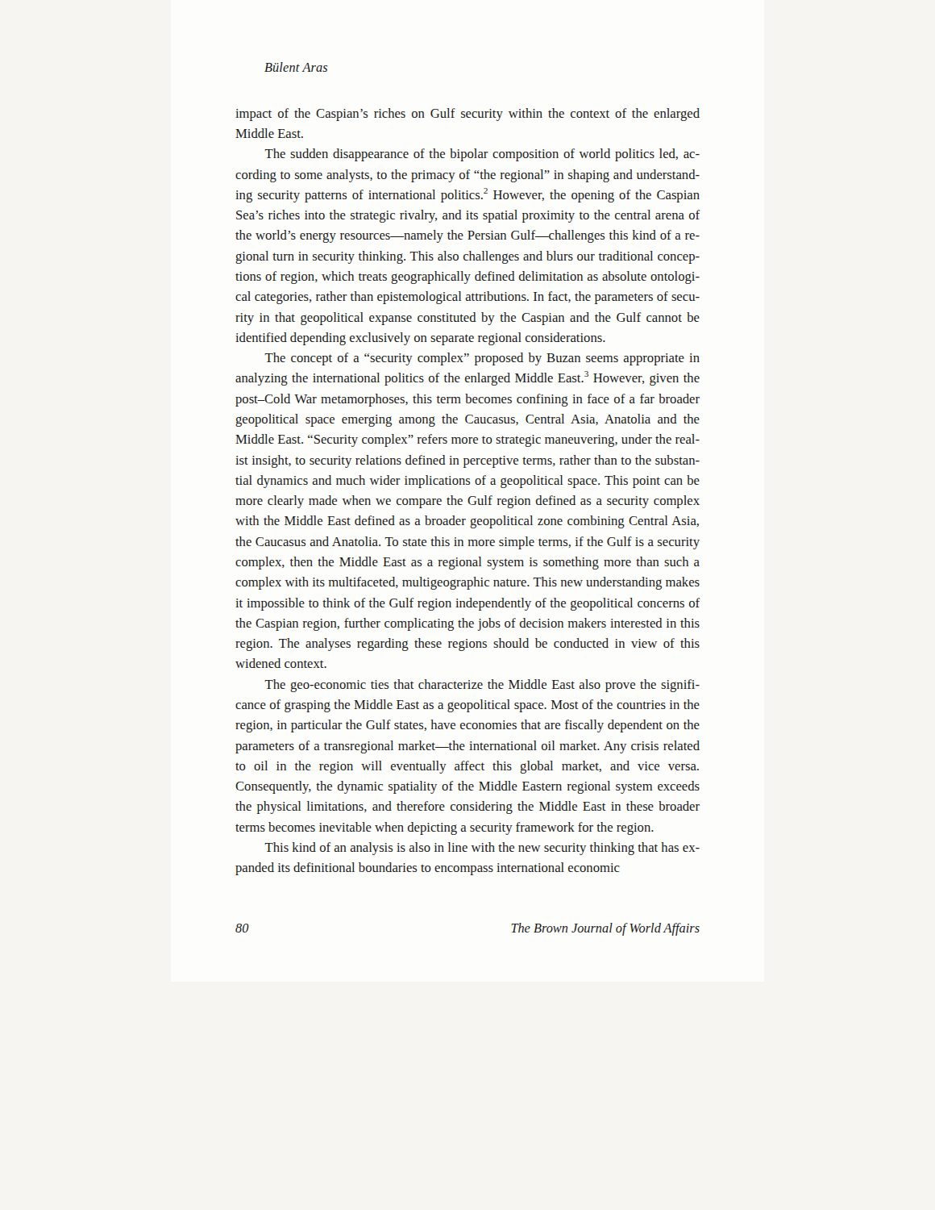Bülent Aras
impact of the Caspian’s riches on Gulf security within the context of the enlarged Middle East.
The sudden disappearance of the bipolar composition of world politics led, according to some analysts, to the primacy of “the regional” in shaping and understanding security patterns of international politics.2 However, the opening of the Caspian Sea’s riches into the strategic rivalry, and its spatial proximity to the central arena of the world’s energy resources—namely the Persian Gulf—challenges this kind of a regional turn in security thinking. This also challenges and blurs our traditional conceptions of region, which treats geographically defined delimitation as absolute ontological categories, rather than epistemological attributions. In fact, the parameters of security in that geopolitical expanse constituted by the Caspian and the Gulf cannot be identified depending exclusively on separate regional considerations.
The concept of a “security complex” proposed by Buzan seems appropriate in analyzing the international politics of the enlarged Middle East.3 However, given the post–Cold War metamorphoses, this term becomes confining in face of a far broader geopolitical space emerging among the Caucasus, Central Asia, Anatolia and the Middle East. “Security complex” refers more to strategic maneuvering, under the realist insight, to security relations defined in perceptive terms, rather than to the substantial dynamics and much wider implications of a geopolitical space. This point can be more clearly made when we compare the Gulf region defined as a security complex with the Middle East defined as a broader geopolitical zone combining Central Asia, the Caucasus and Anatolia. To state this in more simple terms, if the Gulf is a security complex, then the Middle East as a regional system is something more than such a complex with its multifaceted, multigeographic nature. This new understanding makes it impossible to think of the Gulf region independently of the geopolitical concerns of the Caspian region, further complicating the jobs of decision makers interested in this region. The analyses regarding these regions should be conducted in view of this widened context.
The geo-economic ties that characterize the Middle East also prove the significance of grasping the Middle East as a geopolitical space. Most of the countries in the region, in particular the Gulf states, have economies that are fiscally dependent on the parameters of a transregional market—the international oil market. Any crisis related to oil in the region will eventually affect this global market, and vice versa. Consequently, the dynamic spatiality of the Middle Eastern regional system exceeds the physical limitations, and therefore considering the Middle East in these broader terms becomes inevitable when depicting a security framework for the region.
This kind of an analysis is also in line with the new security thinking that has expanded its definitional boundaries to encompass international economic
80 The Brown Journal of World Affairs